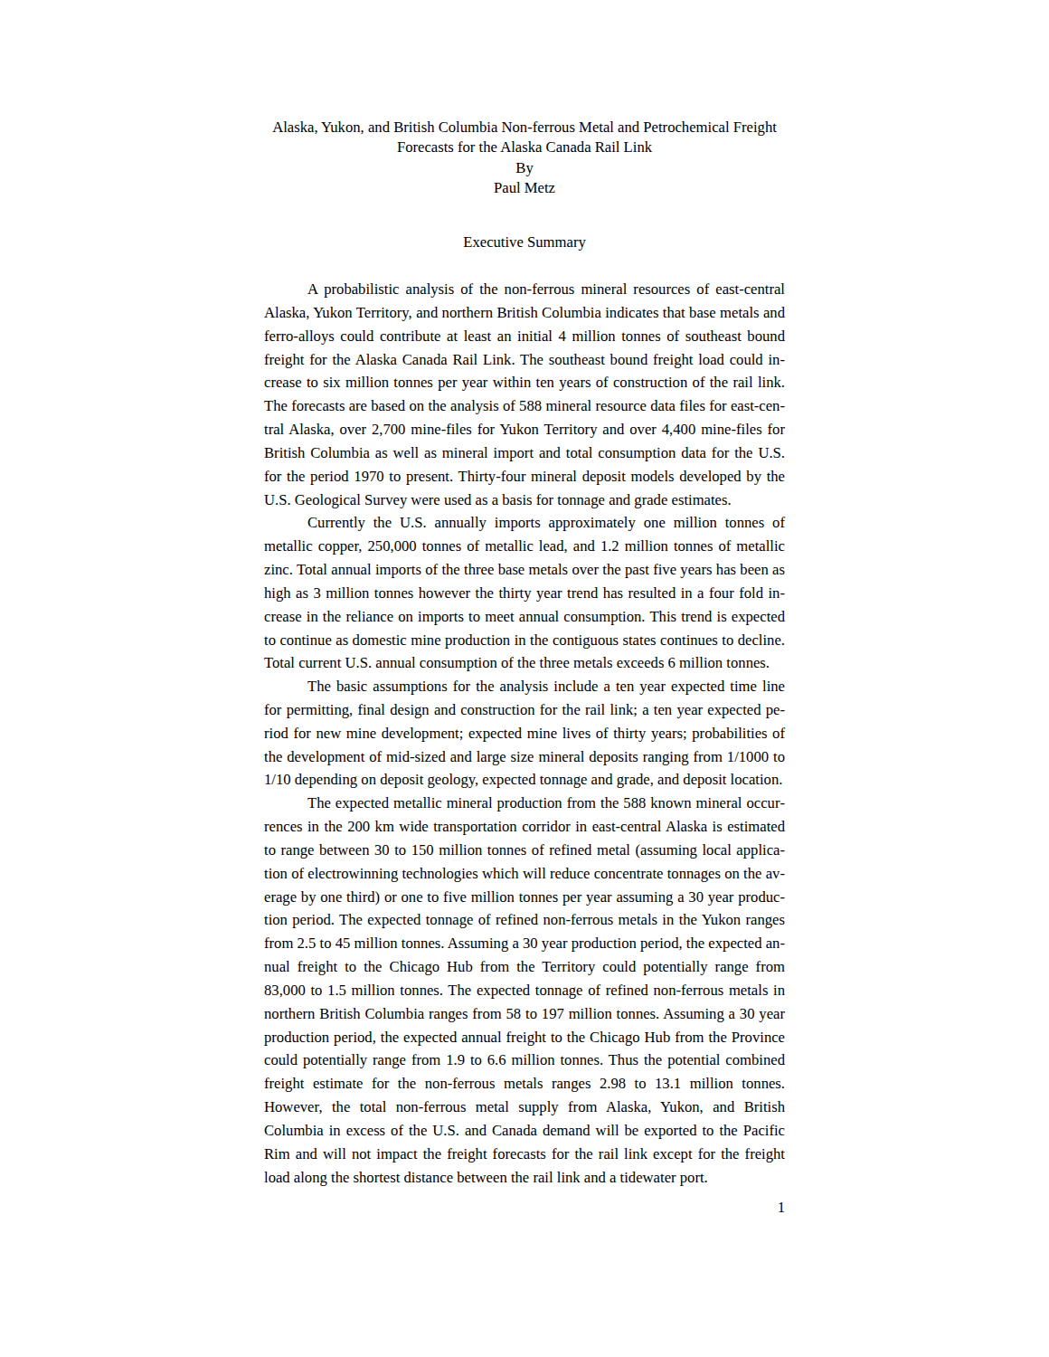Alaska, Yukon, and British Columbia Non-ferrous Metal and Petrochemical Freight
Forecasts for the Alaska Canada Rail Link
By
Paul Metz
Executive Summary
A probabilistic analysis of the non-ferrous mineral resources of east-central Alaska, Yukon Territory, and northern British Columbia indicates that base metals and ferro-alloys could contribute at least an initial 4 million tonnes of southeast bound freight for the Alaska Canada Rail Link. The southeast bound freight load could increase to six million tonnes per year within ten years of construction of the rail link. The forecasts are based on the analysis of 588 mineral resource data files for east-central Alaska, over 2,700 mine-files for Yukon Territory and over 4,400 mine-files for British Columbia as well as mineral import and total consumption data for the U.S. for the period 1970 to present. Thirty-four mineral deposit models developed by the U.S. Geological Survey were used as a basis for tonnage and grade estimates.
Currently the U.S. annually imports approximately one million tonnes of metallic copper, 250,000 tonnes of metallic lead, and 1.2 million tonnes of metallic zinc. Total annual imports of the three base metals over the past five years has been as high as 3 million tonnes however the thirty year trend has resulted in a four fold increase in the reliance on imports to meet annual consumption. This trend is expected to continue as domestic mine production in the contiguous states continues to decline. Total current U.S. annual consumption of the three metals exceeds 6 million tonnes.
The basic assumptions for the analysis include a ten year expected time line for permitting, final design and construction for the rail link; a ten year expected period for new mine development; expected mine lives of thirty years; probabilities of the development of mid-sized and large size mineral deposits ranging from 1/1000 to 1/10 depending on deposit geology, expected tonnage and grade, and deposit location.
The expected metallic mineral production from the 588 known mineral occurrences in the 200 km wide transportation corridor in east-central Alaska is estimated to range between 30 to 150 million tonnes of refined metal (assuming local application of electrowinning technologies which will reduce concentrate tonnages on the average by one third) or one to five million tonnes per year assuming a 30 year production period. The expected tonnage of refined non-ferrous metals in the Yukon ranges from 2.5 to 45 million tonnes. Assuming a 30 year production period, the expected annual freight to the Chicago Hub from the Territory could potentially range from 83,000 to 1.5 million tonnes. The expected tonnage of refined non-ferrous metals in northern British Columbia ranges from 58 to 197 million tonnes. Assuming a 30 year production period, the expected annual freight to the Chicago Hub from the Province could potentially range from 1.9 to 6.6 million tonnes. Thus the potential combined freight estimate for the non-ferrous metals ranges 2.98 to 13.1 million tonnes. However, the total non-ferrous metal supply from Alaska, Yukon, and British Columbia in excess of the U.S. and Canada demand will be exported to the Pacific Rim and will not impact the freight forecasts for the rail link except for the freight load along the shortest distance between the rail link and a tidewater port.
1